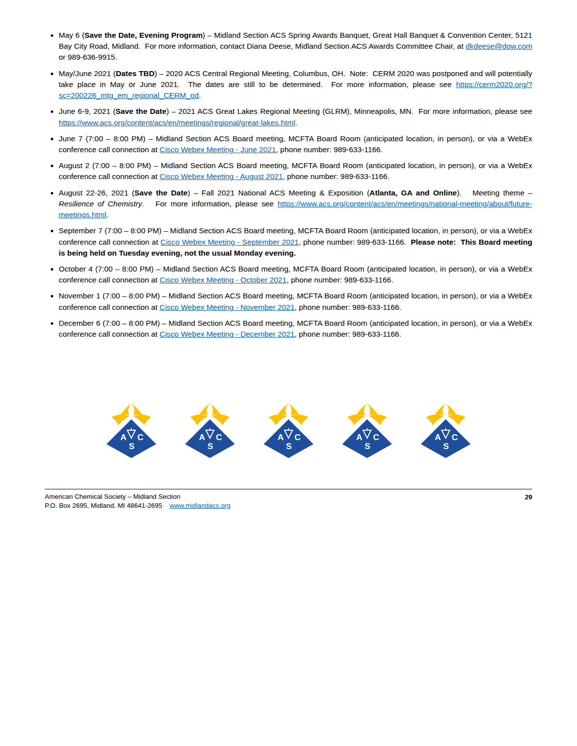May 6 (Save the Date, Evening Program) – Midland Section ACS Spring Awards Banquet, Great Hall Banquet & Convention Center, 5121 Bay City Road, Midland. For more information, contact Diana Deese, Midland Section ACS Awards Committee Chair, at dkdeese@dow.com or 989-636-9915.
May/June 2021 (Dates TBD) – 2020 ACS Central Regional Meeting, Columbus, OH. Note: CERM 2020 was postponed and will potentially take place in May or June 2021. The dates are still to be determined. For more information, please see https://cerm2020.org/?sc=200226_mtg_em_regional_CERM_od.
June 6-9, 2021 (Save the Date) – 2021 ACS Great Lakes Regional Meeting (GLRM), Minneapolis, MN. For more information, please see https://www.acs.org/content/acs/en/meetings/regional/great-lakes.html.
June 7 (7:00 – 8:00 PM) – Midland Section ACS Board meeting, MCFTA Board Room (anticipated location, in person), or via a WebEx conference call connection at Cisco Webex Meeting - June 2021, phone number: 989-633-1166.
August 2 (7:00 – 8:00 PM) – Midland Section ACS Board meeting, MCFTA Board Room (anticipated location, in person), or via a WebEx conference call connection at Cisco Webex Meeting - August 2021, phone number: 989-633-1166.
August 22-26, 2021 (Save the Date) – Fall 2021 National ACS Meeting & Exposition (Atlanta, GA and Online). Meeting theme – Resilience of Chemistry. For more information, please see https://www.acs.org/content/acs/en/meetings/national-meeting/about/future-meetings.html.
September 7 (7:00 – 8:00 PM) – Midland Section ACS Board meeting, MCFTA Board Room (anticipated location, in person), or via a WebEx conference call connection at Cisco Webex Meeting - September 2021, phone number: 989-633-1166. Please note: This Board meeting is being held on Tuesday evening, not the usual Monday evening.
October 4 (7:00 – 8:00 PM) – Midland Section ACS Board meeting, MCFTA Board Room (anticipated location, in person), or via a WebEx conference call connection at Cisco Webex Meeting - October 2021, phone number: 989-633-1166.
November 1 (7:00 – 8:00 PM) – Midland Section ACS Board meeting, MCFTA Board Room (anticipated location, in person), or via a WebEx conference call connection at Cisco Webex Meeting - November 2021, phone number: 989-633-1166.
December 6 (7:00 – 8:00 PM) – Midland Section ACS Board meeting, MCFTA Board Room (anticipated location, in person), or via a WebEx conference call connection at Cisco Webex Meeting - December 2021, phone number: 989-633-1166.
A C S
A C S
A C S
A C S
A C S
American Chemical Society – Midland Section
P.O. Box 2695, Midland, MI 48641-2695 www.midlandacs.org
29